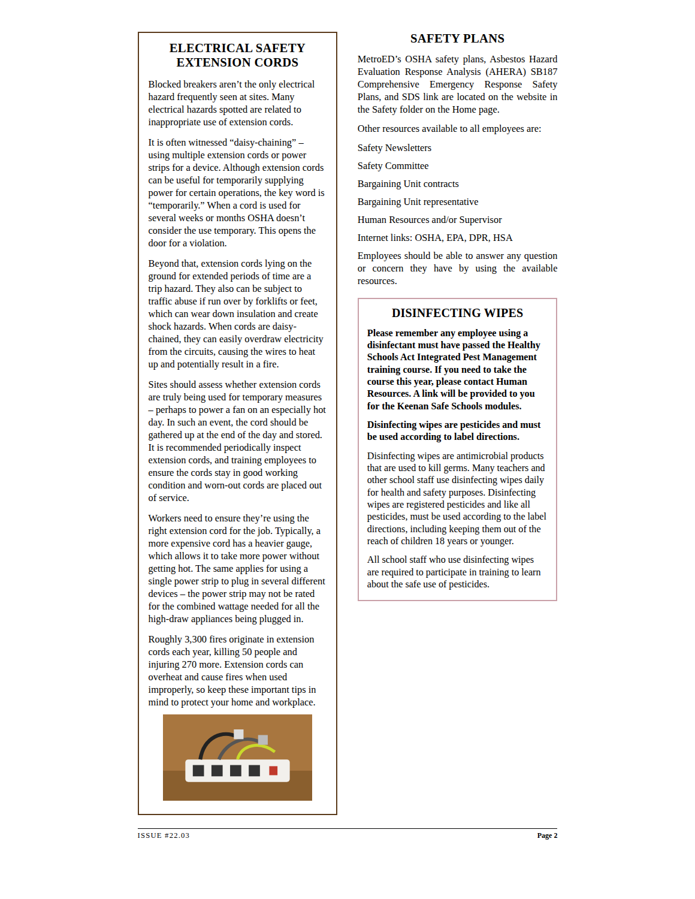ELECTRICAL SAFETY
EXTENSION CORDS
Blocked breakers aren’t the only electrical hazard frequently seen at sites. Many electrical hazards spotted are related to inappropriate use of extension cords.
It is often witnessed “daisy-chaining” – using multiple extension cords or power strips for a device. Although extension cords can be useful for temporarily supplying power for certain operations, the key word is “temporarily.” When a cord is used for several weeks or months OSHA doesn’t consider the use temporary. This opens the door for a violation.
Beyond that, extension cords lying on the ground for extended periods of time are a trip hazard. They also can be subject to traffic abuse if run over by forklifts or feet, which can wear down insulation and create shock hazards. When cords are daisy-chained, they can easily overdraw electricity from the circuits, causing the wires to heat up and potentially result in a fire.
Sites should assess whether extension cords are truly being used for temporary measures – perhaps to power a fan on an especially hot day. In such an event, the cord should be gathered up at the end of the day and stored. It is recommended periodically inspect extension cords, and training employees to ensure the cords stay in good working condition and worn-out cords are placed out of service.
Workers need to ensure they’re using the right extension cord for the job. Typically, a more expensive cord has a heavier gauge, which allows it to take more power without getting hot. The same applies for using a single power strip to plug in several different devices – the power strip may not be rated for the combined wattage needed for all the high-draw appliances being plugged in.
Roughly 3,300 fires originate in extension cords each year, killing 50 people and injuring 270 more. Extension cords can overheat and cause fires when used improperly, so keep these important tips in mind to protect your home and workplace.
SAFETY PLANS
MetroED’s OSHA safety plans, Asbestos Hazard Evaluation Response Analysis (AHERA) SB187 Comprehensive Emergency Response Safety Plans, and SDS link are located on the website in the Safety folder on the Home page.
Other resources available to all employees are:
Safety Newsletters
Safety Committee
Bargaining Unit contracts
Bargaining Unit representative
Human Resources and/or Supervisor
Internet links: OSHA, EPA, DPR, HSA
Employees should be able to answer any question or concern they have by using the available resources.
DISINFECTING WIPES
Please remember any employee using a disinfectant must have passed the Healthy Schools Act Integrated Pest Management training course. If you need to take the course this year, please contact Human Resources. A link will be provided to you for the Keenan Safe Schools modules.
Disinfecting wipes are pesticides and must be used according to label directions.
Disinfecting wipes are antimicrobial products that are used to kill germs. Many teachers and other school staff use disinfecting wipes daily for health and safety purposes. Disinfecting wipes are registered pesticides and like all pesticides, must be used according to the label directions, including keeping them out of the reach of children 18 years or younger.
All school staff who use disinfecting wipes are required to participate in training to learn about the safe use of pesticides.
Issue #22.03 Page 2